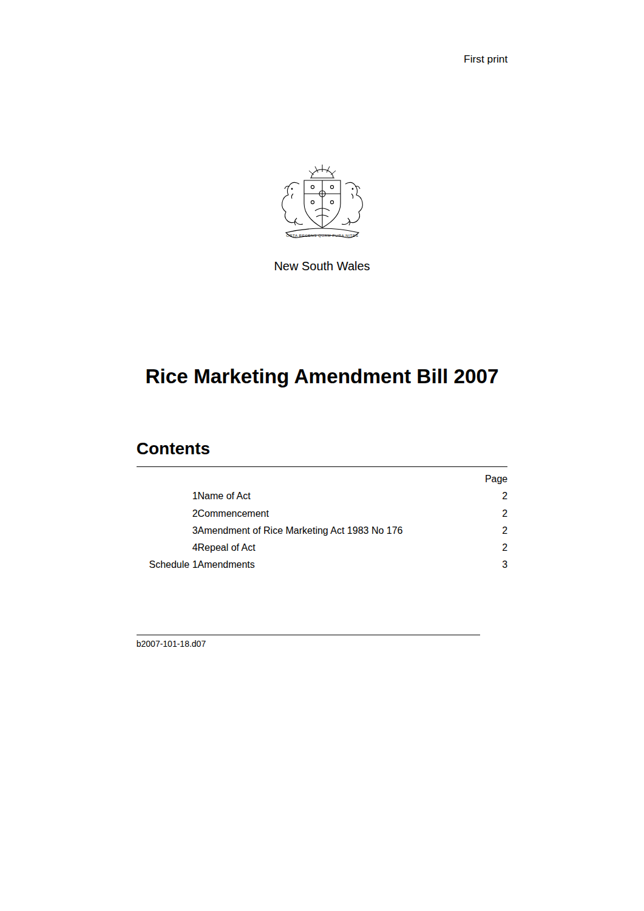First print
ORTA RECENS QUAM PURA NITES
New South Wales
Rice Marketing Amendment Bill 2007
Contents
| | | Page |
| 1 | Name of Act | 2 |
| 2 | Commencement | 2 |
| 3 | Amendment of Rice Marketing Act 1983 No 176 | 2 |
| 4 | Repeal of Act | 2 |
| Schedule 1 | Amendments | 3 |
b2007-101-18.d07